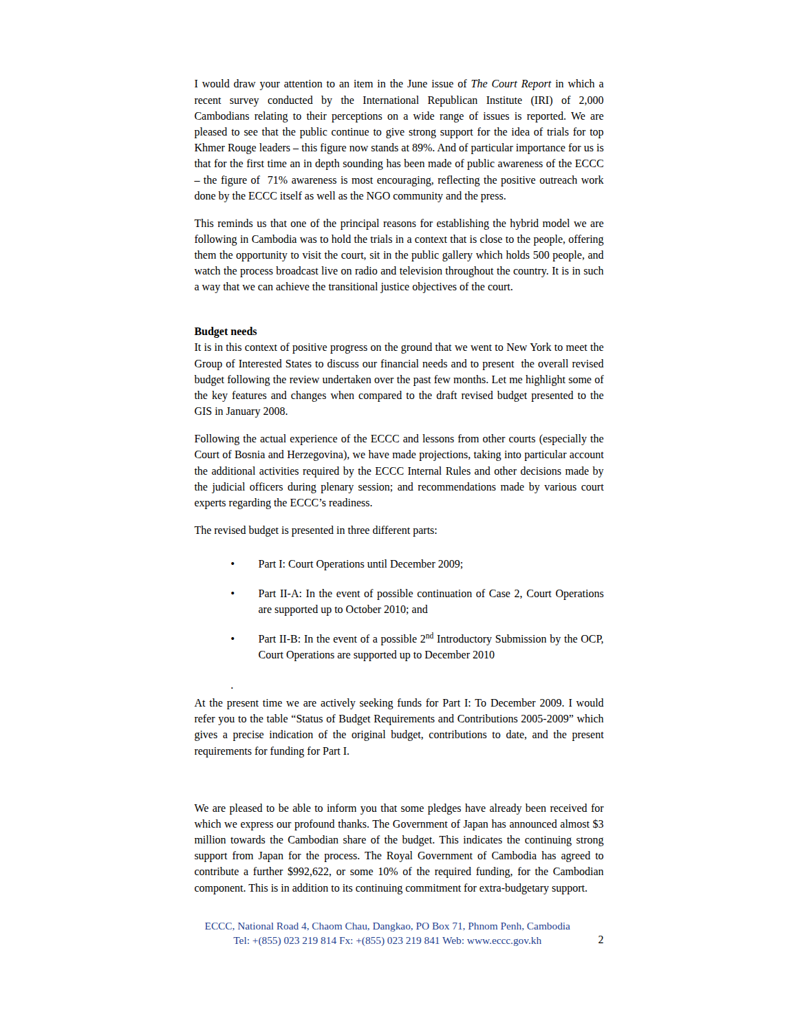I would draw your attention to an item in the June issue of The Court Report in which a recent survey conducted by the International Republican Institute (IRI) of 2,000 Cambodians relating to their perceptions on a wide range of issues is reported. We are pleased to see that the public continue to give strong support for the idea of trials for top Khmer Rouge leaders – this figure now stands at 89%. And of particular importance for us is that for the first time an in depth sounding has been made of public awareness of the ECCC – the figure of 71% awareness is most encouraging, reflecting the positive outreach work done by the ECCC itself as well as the NGO community and the press.
This reminds us that one of the principal reasons for establishing the hybrid model we are following in Cambodia was to hold the trials in a context that is close to the people, offering them the opportunity to visit the court, sit in the public gallery which holds 500 people, and watch the process broadcast live on radio and television throughout the country. It is in such a way that we can achieve the transitional justice objectives of the court.
Budget needs
It is in this context of positive progress on the ground that we went to New York to meet the Group of Interested States to discuss our financial needs and to present the overall revised budget following the review undertaken over the past few months. Let me highlight some of the key features and changes when compared to the draft revised budget presented to the GIS in January 2008.
Following the actual experience of the ECCC and lessons from other courts (especially the Court of Bosnia and Herzegovina), we have made projections, taking into particular account the additional activities required by the ECCC Internal Rules and other decisions made by the judicial officers during plenary session; and recommendations made by various court experts regarding the ECCC’s readiness.
The revised budget is presented in three different parts:
Part I: Court Operations until December 2009;
Part II-A: In the event of possible continuation of Case 2, Court Operations are supported up to October 2010; and
Part II-B: In the event of a possible 2nd Introductory Submission by the OCP, Court Operations are supported up to December 2010
.
At the present time we are actively seeking funds for Part I: To December 2009. I would refer you to the table “Status of Budget Requirements and Contributions 2005-2009” which gives a precise indication of the original budget, contributions to date, and the present requirements for funding for Part I.
We are pleased to be able to inform you that some pledges have already been received for which we express our profound thanks. The Government of Japan has announced almost $3 million towards the Cambodian share of the budget. This indicates the continuing strong support from Japan for the process. The Royal Government of Cambodia has agreed to contribute a further $992,622, or some 10% of the required funding, for the Cambodian component. This is in addition to its continuing commitment for extra-budgetary support.
ECCC, National Road 4, Chaom Chau, Dangkao, PO Box 71, Phnom Penh, Cambodia
Tel: +(855) 023 219 814 Fx: +(855) 023 219 841 Web: www.eccc.gov.kh
2